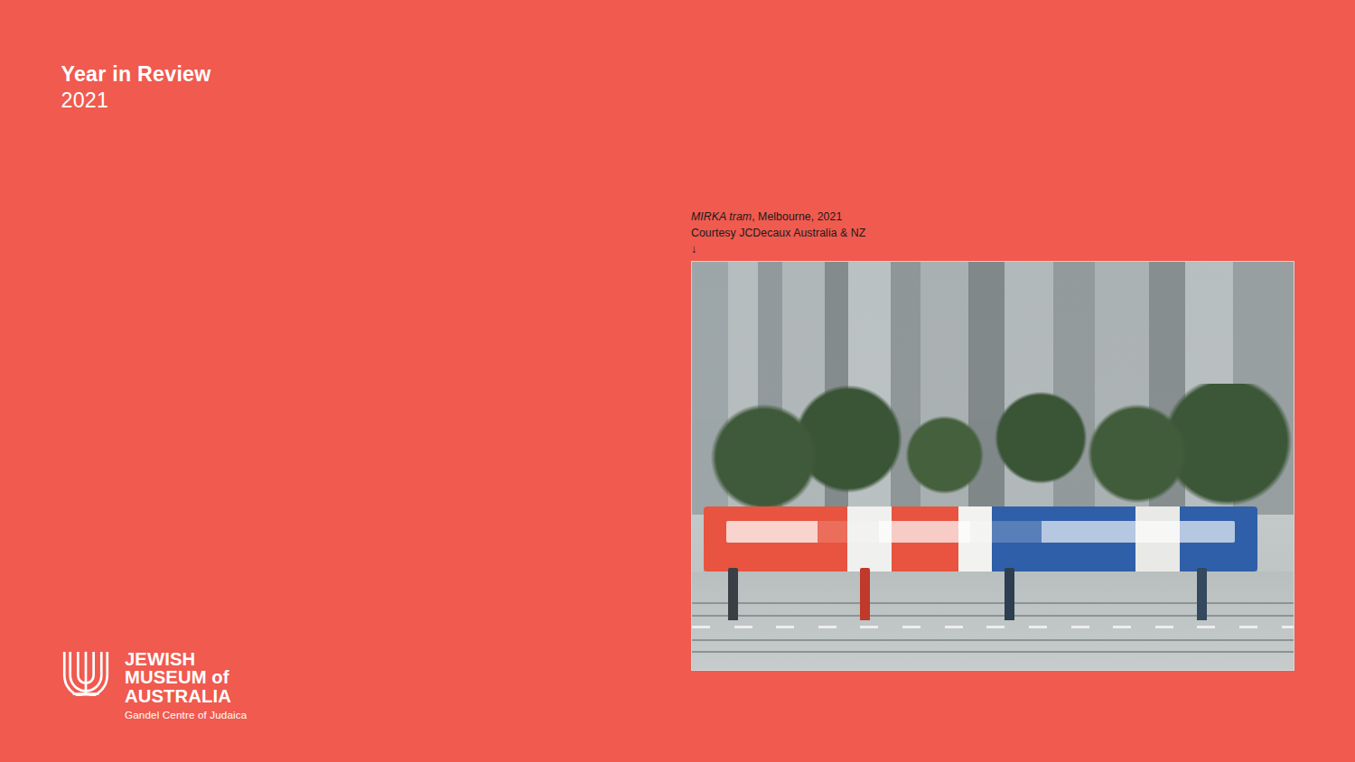Year in Review 2021
MIRKA tram, Melbourne, 2021
Courtesy JCDecaux Australia & NZ ↓
JEWISH MUSEUM of AUSTRALIA Gandel Centre of Judaica